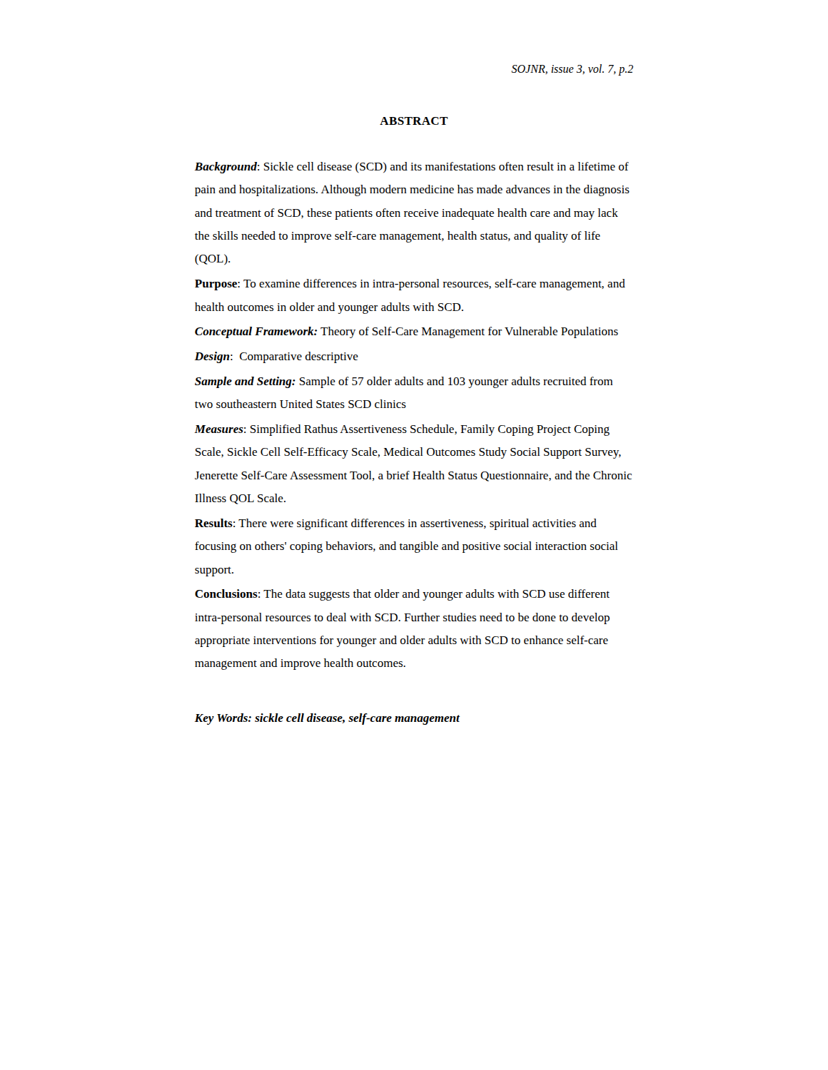SOJNR, issue 3, vol. 7, p.2
ABSTRACT
Background: Sickle cell disease (SCD) and its manifestations often result in a lifetime of pain and hospitalizations. Although modern medicine has made advances in the diagnosis and treatment of SCD, these patients often receive inadequate health care and may lack the skills needed to improve self-care management, health status, and quality of life (QOL).
Purpose: To examine differences in intra-personal resources, self-care management, and health outcomes in older and younger adults with SCD.
Conceptual Framework: Theory of Self-Care Management for Vulnerable Populations
Design: Comparative descriptive
Sample and Setting: Sample of 57 older adults and 103 younger adults recruited from two southeastern United States SCD clinics
Measures: Simplified Rathus Assertiveness Schedule, Family Coping Project Coping Scale, Sickle Cell Self-Efficacy Scale, Medical Outcomes Study Social Support Survey, Jenerette Self-Care Assessment Tool, a brief Health Status Questionnaire, and the Chronic Illness QOL Scale.
Results: There were significant differences in assertiveness, spiritual activities and focusing on others' coping behaviors, and tangible and positive social interaction social support.
Conclusions: The data suggests that older and younger adults with SCD use different intra-personal resources to deal with SCD. Further studies need to be done to develop appropriate interventions for younger and older adults with SCD to enhance self-care management and improve health outcomes.
Key Words: sickle cell disease, self-care management